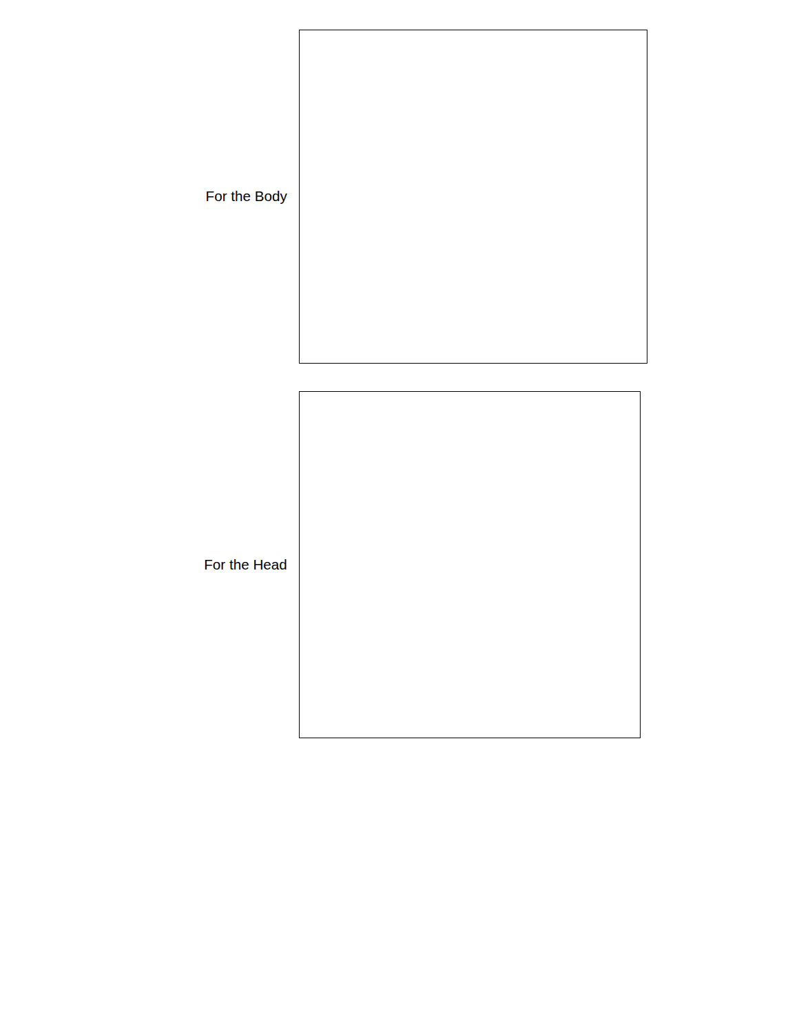For the Body
For the Head